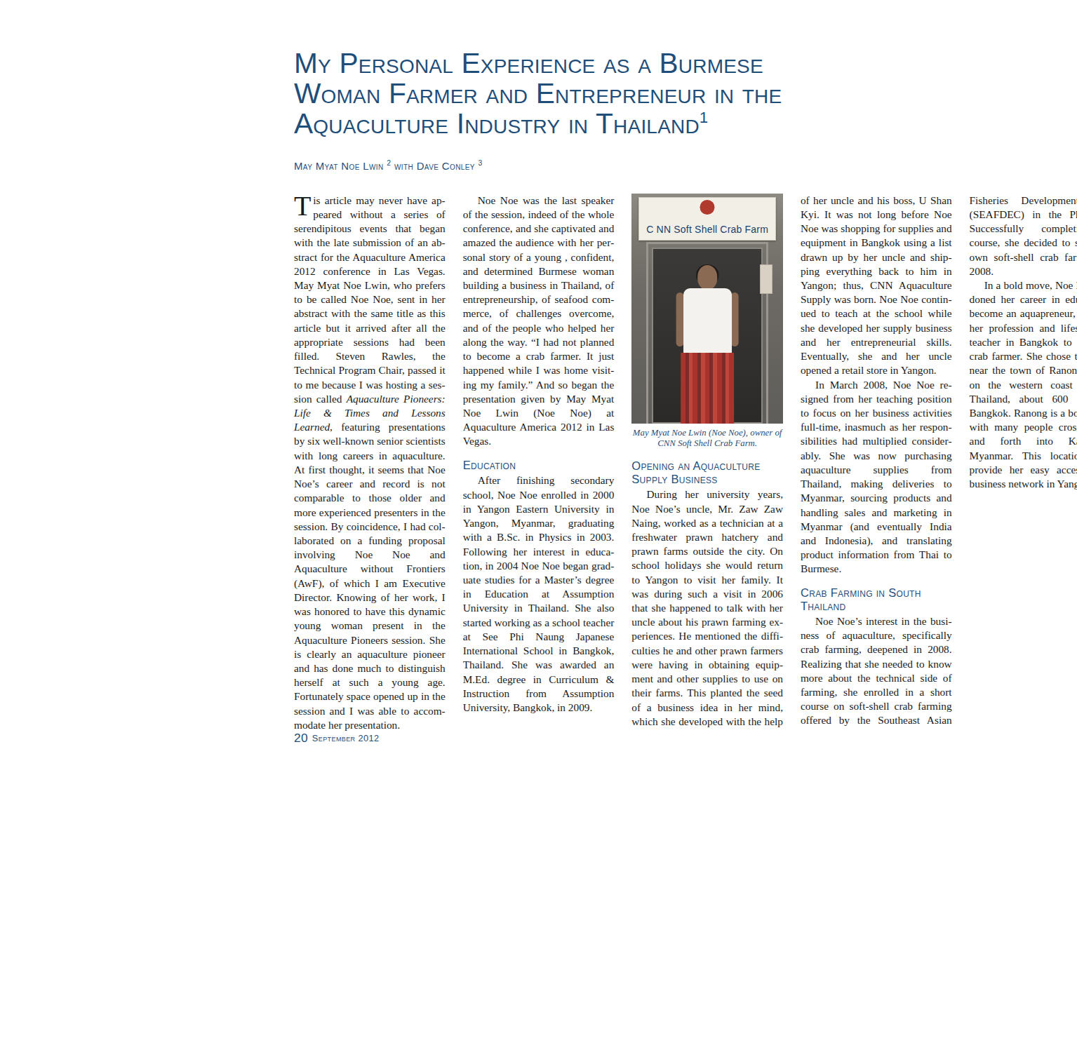My Personal Experience as a Burmese Woman Farmer and Entrepreneur in the Aquaculture Industry in Thailand1
May Myat Noe Lwin 2 with Dave Conley 3
This article may never have appeared without a series of serendipitous events that began with the late submission of an abstract for the Aquaculture America 2012 conference in Las Vegas. May Myat Noe Lwin, who prefers to be called Noe Noe, sent in her abstract with the same title as this article but it arrived after all the appropriate sessions had been filled. Steven Rawles, the Technical Program Chair, passed it to me because I was hosting a session called Aquaculture Pioneers: Life & Times and Lessons Learned, featuring presentations by six well-known senior scientists with long careers in aquaculture. At first thought, it seems that Noe Noe’s career and record is not comparable to those older and more experienced presenters in the session. By coincidence, I had collaborated on a funding proposal involving Noe Noe and Aquaculture without Frontiers (AwF), of which I am Executive Director. Knowing of her work, I was honored to have this dynamic young woman present in the Aquaculture Pioneers session. She is clearly an aquaculture pioneer and has done much to distinguish herself at such a young age. Fortunately space opened up in the session and I was able to accommodate her presentation.
Noe Noe was the last speaker of the session, indeed of the whole conference, and she captivated and amazed the audience with her personal story of a young , confident, and determined Burmese woman building a business in Thailand, of entrepreneurship, of seafood commerce, of challenges overcome, and of the people who helped her along the way. “I had not planned to become a crab farmer. It just happened while I was home visiting my family.” And so began the presentation given by May Myat Noe Lwin (Noe Noe) at Aquaculture America 2012 in Las Vegas.
Education
After finishing secondary school, Noe Noe enrolled in 2000 in Yangon Eastern University in Yangon, Myanmar, graduating with a B.Sc. in Physics in 2003. Following her interest in education, in 2004 Noe Noe began graduate studies for a Master’s degree in Education at Assumption University in Thailand. She also started working as a school teacher at See Phi Naung Japanese International School in Bangkok, Thailand. She was awarded an M.Ed. degree in Curriculum & Instruction from Assumption University, Bangkok, in 2009.
C NN Soft Shell Crab Farm
May Myat Noe Lwin (Noe Noe), owner of CNN Soft Shell Crab Farm.
Opening an Aquaculture Supply Business
During her university years, Noe Noe’s uncle, Mr. Zaw Zaw Naing, worked as a technician at a freshwater prawn hatchery and prawn farms outside the city. On school holidays she would return to Yangon to visit her family. It was during such a visit in 2006 that she happened to talk with her uncle about his prawn farming experiences. He mentioned the difficulties he and other prawn farmers were having in obtaining equipment and other supplies to use on their farms. This planted the seed of a business idea in her mind, which she developed with the help of her uncle and his boss, U Shan Kyi. It was not long before Noe Noe was shopping for supplies and equipment in Bangkok using a list drawn up by her uncle and shipping everything back to him in Yangon; thus, CNN Aquaculture Supply was born. Noe Noe continued to teach at the school while she developed her supply business and her entrepreneurial skills. Eventually, she and her uncle opened a retail store in Yangon.
In March 2008, Noe Noe resigned from her teaching position to focus on her business activities full-time, inasmuch as her responsibilities had multiplied considerably. She was now purchasing aquaculture supplies from Thailand, making deliveries to Myanmar, sourcing products and handling sales and marketing in Myanmar (and eventually India and Indonesia), and translating product information from Thai to Burmese.
Crab Farming in South Thailand
Noe Noe’s interest in the business of aquaculture, specifically crab farming, deepened in 2008. Realizing that she needed to know more about the technical side of farming, she enrolled in a short course on soft-shell crab farming offered by the Southeast Asian Fisheries Development Center (SEAFDEC) in the Philippines. Successfully completing the course, she decided to set up her own soft-shell crab farm in late 2008.
In a bold move, Noe Noe abandoned her career in education to become an aquapreneur, giving up her profession and lifestyle as a teacher in Bangkok to become a crab farmer. She chose to relocate near the town of Ranong, located on the western coast of south Thailand, about 600 km from Bangkok. Ranong is a border town with many people crossing back and forth into Kawthaung, Myanmar. This location would provide her easy access to her business network in Yangon.
20 September 2012